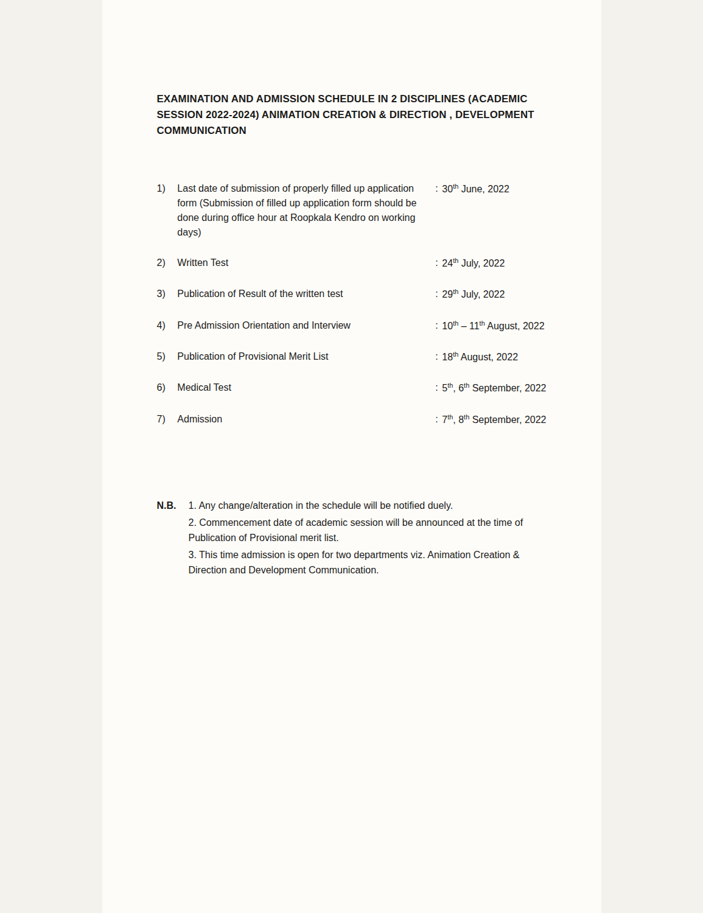EXAMINATION AND ADMISSION SCHEDULE IN 2 DISCIPLINES (ACADEMIC SESSION 2022-2024) ANIMATION CREATION & DIRECTION , DEVELOPMENT COMMUNICATION
| 1) | Last date of submission of properly filled up application form (Submission of filled up application form should be done during office hour at Roopkala Kendro on working days) | : | 30 th June, 2022 |
| 2) | Written Test | : | 24 th July, 2022 |
| 3) | Publication of Result of the written test | : | 29 th July, 2022 |
| 4) | Pre Admission Orientation and Interview | : | 10 th – 11 th August, 2022 |
| 5) | Publication of Provisional Merit List | : | 18 th August, 2022 |
| 6) | Medical Test | : | 5 th , 6 th September, 2022 |
| 7) | Admission | : | 7 th , 8 th September, 2022 |
N.B. 1. Any change/alteration in the schedule will be notified duely.
2. Commencement date of academic session will be announced at the time of Publication of Provisional merit list.
3. This time admission is open for two departments viz. Animation Creation & Direction and Development Communication.